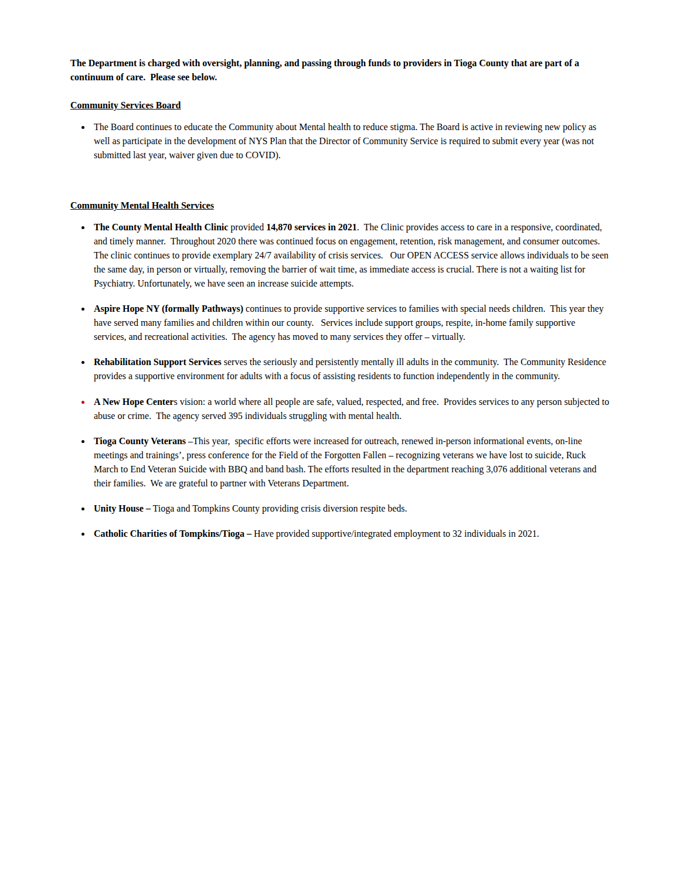The Department is charged with oversight, planning, and passing through funds to providers in Tioga County that are part of a continuum of care. Please see below.
Community Services Board
The Board continues to educate the Community about Mental health to reduce stigma. The Board is active in reviewing new policy as well as participate in the development of NYS Plan that the Director of Community Service is required to submit every year (was not submitted last year, waiver given due to COVID).
Community Mental Health Services
The County Mental Health Clinic provided 14,870 services in 2021. The Clinic provides access to care in a responsive, coordinated, and timely manner. Throughout 2020 there was continued focus on engagement, retention, risk management, and consumer outcomes. The clinic continues to provide exemplary 24/7 availability of crisis services. Our OPEN ACCESS service allows individuals to be seen the same day, in person or virtually, removing the barrier of wait time, as immediate access is crucial. There is not a waiting list for Psychiatry. Unfortunately, we have seen an increase suicide attempts.
Aspire Hope NY (formally Pathways) continues to provide supportive services to families with special needs children. This year they have served many families and children within our county. Services include support groups, respite, in-home family supportive services, and recreational activities. The agency has moved to many services they offer – virtually.
Rehabilitation Support Services serves the seriously and persistently mentally ill adults in the community. The Community Residence provides a supportive environment for adults with a focus of assisting residents to function independently in the community.
A New Hope Centers vision: a world where all people are safe, valued, respected, and free. Provides services to any person subjected to abuse or crime. The agency served 395 individuals struggling with mental health.
Tioga County Veterans –This year, specific efforts were increased for outreach, renewed in-person informational events, on-line meetings and trainings’, press conference for the Field of the Forgotten Fallen – recognizing veterans we have lost to suicide, Ruck March to End Veteran Suicide with BBQ and band bash. The efforts resulted in the department reaching 3,076 additional veterans and their families. We are grateful to partner with Veterans Department.
Unity House – Tioga and Tompkins County providing crisis diversion respite beds.
Catholic Charities of Tompkins/Tioga – Have provided supportive/integrated employment to 32 individuals in 2021.